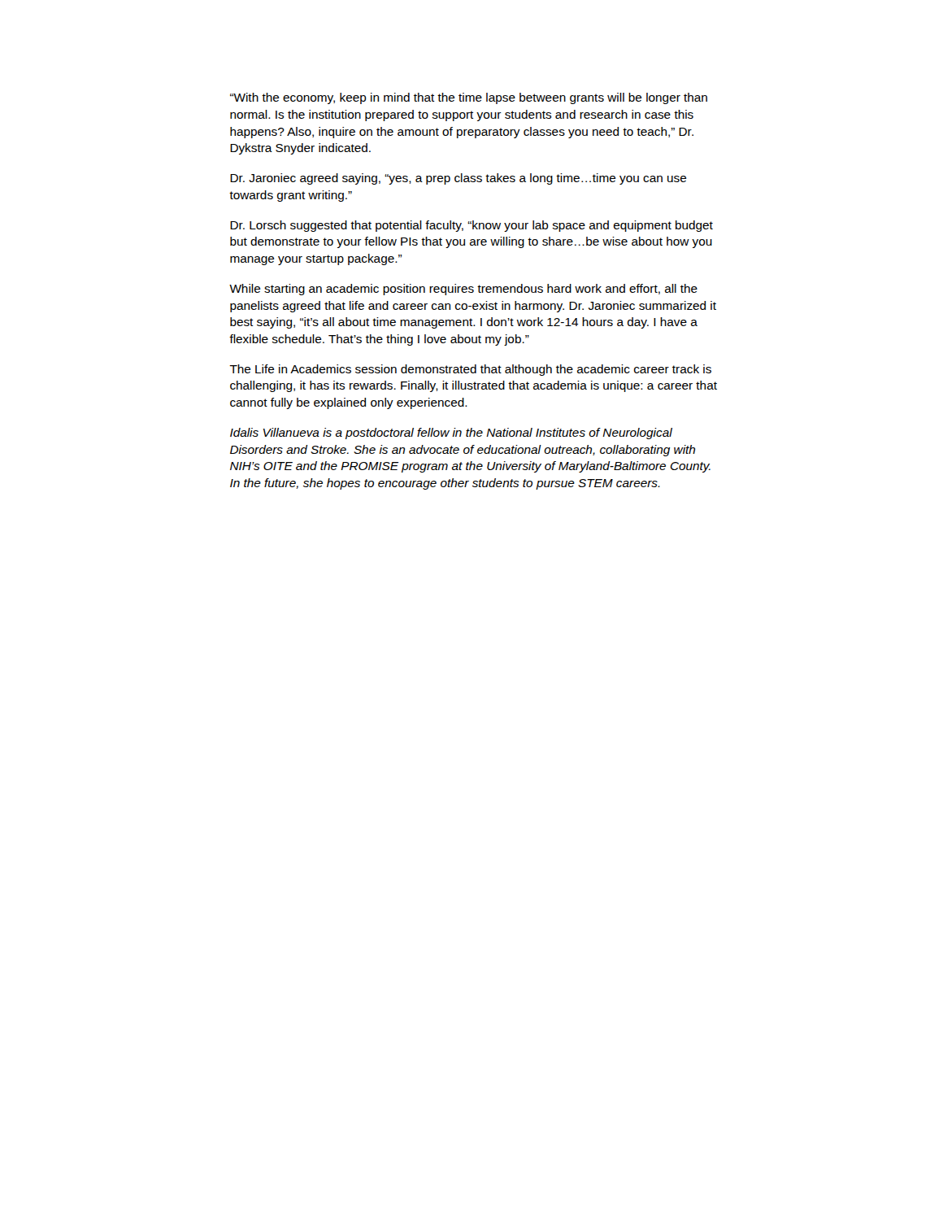“With the economy, keep in mind that the time lapse between grants will be longer than normal. Is the institution prepared to support your students and research in case this happens? Also, inquire on the amount of preparatory classes you need to teach,” Dr. Dykstra Snyder indicated.
Dr. Jaroniec agreed saying, “yes, a prep class takes a long time…time you can use towards grant writing.”
Dr. Lorsch suggested that potential faculty, “know your lab space and equipment budget but demonstrate to your fellow PIs that you are willing to share…be wise about how you manage your startup package.”
While starting an academic position requires tremendous hard work and effort, all the panelists agreed that life and career can co-exist in harmony. Dr. Jaroniec summarized it best saying, “it’s all about time management. I don’t work 12-14 hours a day. I have a flexible schedule. That’s the thing I love about my job.”
The Life in Academics session demonstrated that although the academic career track is challenging, it has its rewards. Finally, it illustrated that academia is unique: a career that cannot fully be explained only experienced.
Idalis Villanueva is a postdoctoral fellow in the National Institutes of Neurological Disorders and Stroke. She is an advocate of educational outreach, collaborating with NIH’s OITE and the PROMISE program at the University of Maryland-Baltimore County. In the future, she hopes to encourage other students to pursue STEM careers.